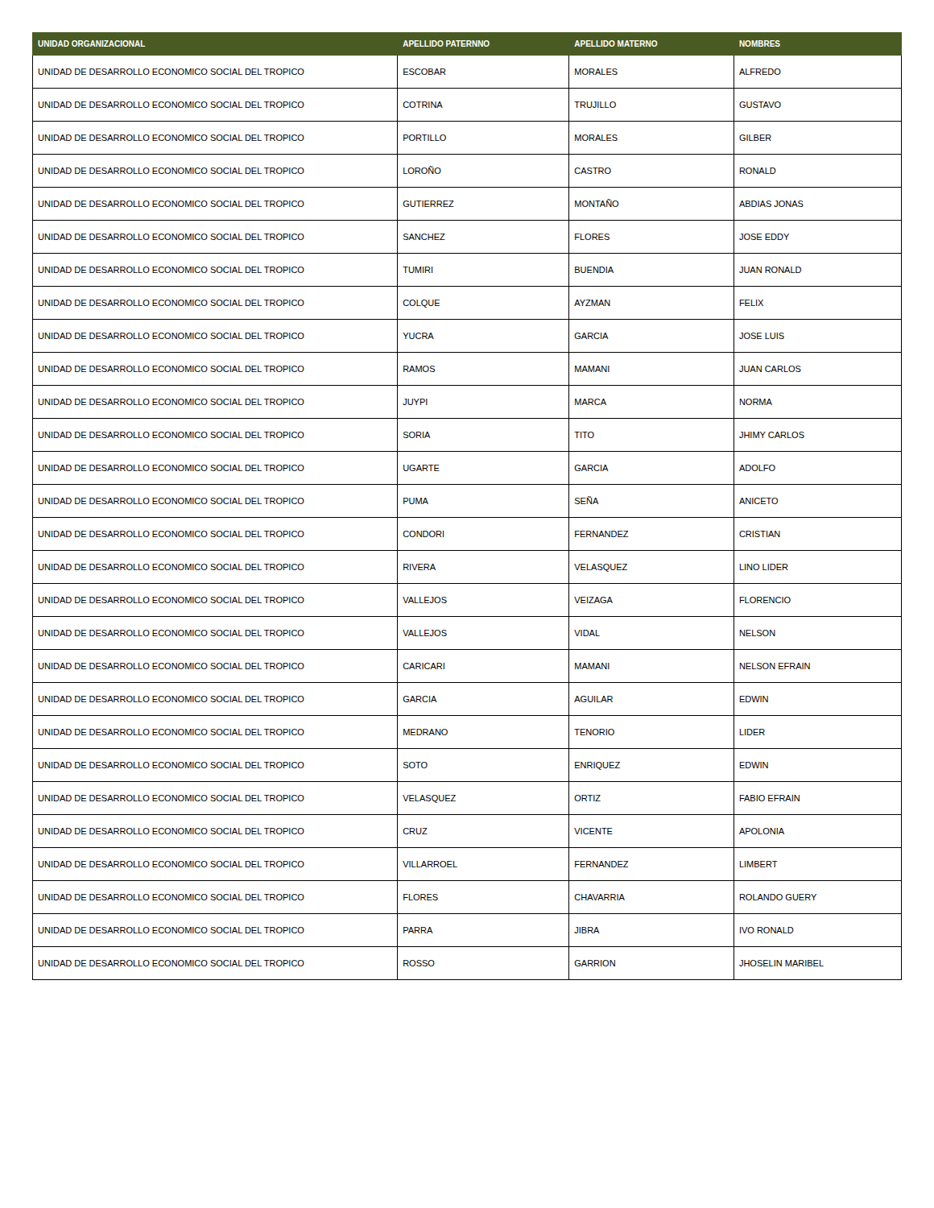| UNIDAD ORGANIZACIONAL | APELLIDO PATERNNO | APELLIDO MATERNO | NOMBRES |
| --- | --- | --- | --- |
| UNIDAD DE DESARROLLO ECONOMICO SOCIAL DEL TROPICO | ESCOBAR | MORALES | ALFREDO |
| UNIDAD DE DESARROLLO ECONOMICO SOCIAL DEL TROPICO | COTRINA | TRUJILLO | GUSTAVO |
| UNIDAD DE DESARROLLO ECONOMICO SOCIAL DEL TROPICO | PORTILLO | MORALES | GILBER |
| UNIDAD DE DESARROLLO ECONOMICO SOCIAL DEL TROPICO | LOROÑO | CASTRO | RONALD |
| UNIDAD DE DESARROLLO ECONOMICO SOCIAL DEL TROPICO | GUTIERREZ | MONTAÑO | ABDIAS JONAS |
| UNIDAD DE DESARROLLO ECONOMICO SOCIAL DEL TROPICO | SANCHEZ | FLORES | JOSE EDDY |
| UNIDAD DE DESARROLLO ECONOMICO SOCIAL DEL TROPICO | TUMIRI | BUENDIA | JUAN RONALD |
| UNIDAD DE DESARROLLO ECONOMICO SOCIAL DEL TROPICO | COLQUE | AYZMAN | FELIX |
| UNIDAD DE DESARROLLO ECONOMICO SOCIAL DEL TROPICO | YUCRA | GARCIA | JOSE LUIS |
| UNIDAD DE DESARROLLO ECONOMICO SOCIAL DEL TROPICO | RAMOS | MAMANI | JUAN CARLOS |
| UNIDAD DE DESARROLLO ECONOMICO SOCIAL DEL TROPICO | JUYPI | MARCA | NORMA |
| UNIDAD DE DESARROLLO ECONOMICO SOCIAL DEL TROPICO | SORIA | TITO | JHIMY CARLOS |
| UNIDAD DE DESARROLLO ECONOMICO SOCIAL DEL TROPICO | UGARTE | GARCIA | ADOLFO |
| UNIDAD DE DESARROLLO ECONOMICO SOCIAL DEL TROPICO | PUMA | SEÑA | ANICETO |
| UNIDAD DE DESARROLLO ECONOMICO SOCIAL DEL TROPICO | CONDORI | FERNANDEZ | CRISTIAN |
| UNIDAD DE DESARROLLO ECONOMICO SOCIAL DEL TROPICO | RIVERA | VELASQUEZ | LINO LIDER |
| UNIDAD DE DESARROLLO ECONOMICO SOCIAL DEL TROPICO | VALLEJOS | VEIZAGA | FLORENCIO |
| UNIDAD DE DESARROLLO ECONOMICO SOCIAL DEL TROPICO | VALLEJOS | VIDAL | NELSON |
| UNIDAD DE DESARROLLO ECONOMICO SOCIAL DEL TROPICO | CARICARI | MAMANI | NELSON EFRAIN |
| UNIDAD DE DESARROLLO ECONOMICO SOCIAL DEL TROPICO | GARCIA | AGUILAR | EDWIN |
| UNIDAD DE DESARROLLO ECONOMICO SOCIAL DEL TROPICO | MEDRANO | TENORIO | LIDER |
| UNIDAD DE DESARROLLO ECONOMICO SOCIAL DEL TROPICO | SOTO | ENRIQUEZ | EDWIN |
| UNIDAD DE DESARROLLO ECONOMICO SOCIAL DEL TROPICO | VELASQUEZ | ORTIZ | FABIO EFRAIN |
| UNIDAD DE DESARROLLO ECONOMICO SOCIAL DEL TROPICO | CRUZ | VICENTE | APOLONIA |
| UNIDAD DE DESARROLLO ECONOMICO SOCIAL DEL TROPICO | VILLARROEL | FERNANDEZ | LIMBERT |
| UNIDAD DE DESARROLLO ECONOMICO SOCIAL DEL TROPICO | FLORES | CHAVARRIA | ROLANDO GUERY |
| UNIDAD DE DESARROLLO ECONOMICO SOCIAL DEL TROPICO | PARRA | JIBRA | IVO RONALD |
| UNIDAD DE DESARROLLO ECONOMICO SOCIAL DEL TROPICO | ROSSO | GARRION | JHOSELIN MARIBEL |